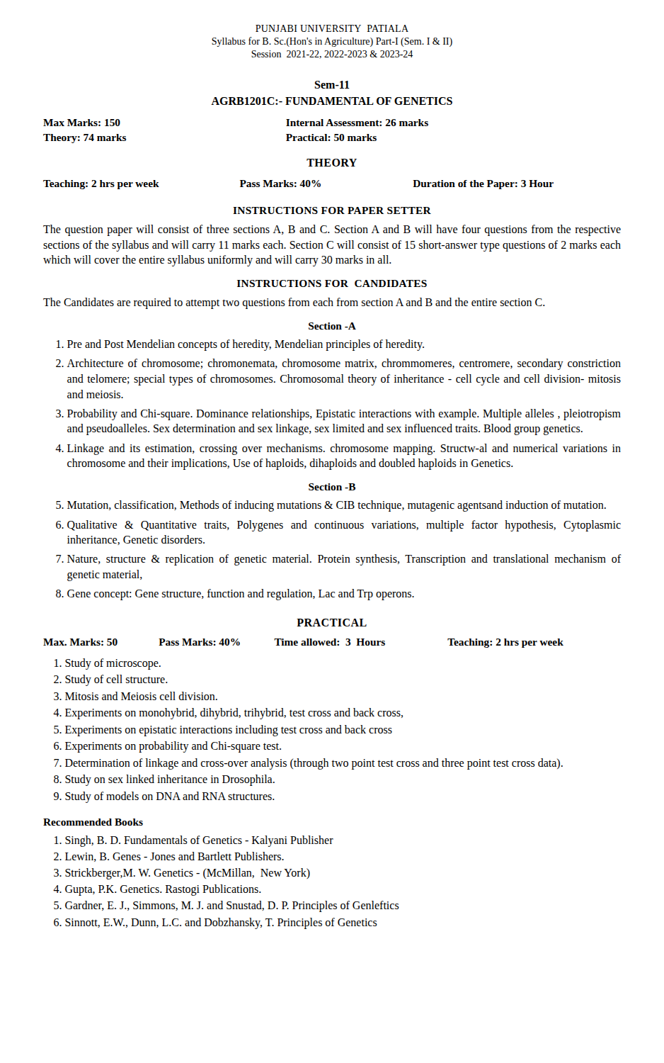PUNJABI UNIVERSITY PATIALA
Syllabus for B. Sc.(Hon's in Agriculture) Part-I (Sem. I & II)
Session 2021-22, 2022-2023 & 2023-24
Sem-11
AGRB1201C:- FUNDAMENTAL OF GENETICS
| Max Marks: 150 | Internal Assessment: 26 marks |
| Theory: 74 marks | Practical: 50 marks |
THEORY
| Teaching: 2 hrs per week | Pass Marks: 40% | Duration of the Paper: 3 Hour |
INSTRUCTIONS FOR PAPER SETTER
The question paper will consist of three sections A, B and C. Section A and B will have four questions from the respective sections of the syllabus and will carry 11 marks each. Section C will consist of 15 short-answer type questions of 2 marks each which will cover the entire syllabus uniformly and will carry 30 marks in all.
INSTRUCTIONS FOR CANDIDATES
The Candidates are required to attempt two questions from each from section A and B and the entire section C.
Section -A
Pre and Post Mendelian concepts of heredity, Mendelian principles of heredity.
Architecture of chromosome; chromonemata, chromosome matrix, chrommomeres, centromere, secondary constriction and telomere; special types of chromosomes. Chromosomal theory of inheritance - cell cycle and cell division- mitosis and meiosis.
Probability and Chi-square. Dominance relationships, Epistatic interactions with example. Multiple alleles , pleiotropism and pseudoalleles. Sex determination and sex linkage, sex limited and sex influenced traits. Blood group genetics.
Linkage and its estimation, crossing over mechanisms. chromosome mapping. Structw-al and numerical variations in chromosome and their implications, Use of haploids, dihaploids and doubled haploids in Genetics.
Section -B
Mutation, classification, Methods of inducing mutations & CIB technique, mutagenic agentsand induction of mutation.
Qualitative & Quantitative traits, Polygenes and continuous variations, multiple factor hypothesis, Cytoplasmic inheritance, Genetic disorders.
Nature, structure & replication of genetic material. Protein synthesis, Transcription and translational mechanism of genetic material,
Gene concept: Gene structure, function and regulation, Lac and Trp operons.
PRACTICAL
| Max. Marks: 50 | Pass Marks: 40% | Time allowed: 3 Hours | Teaching: 2 hrs per week |
Study of microscope.
Study of cell structure.
Mitosis and Meiosis cell division.
Experiments on monohybrid, dihybrid, trihybrid, test cross and back cross,
Experiments on epistatic interactions including test cross and back cross
Experiments on probability and Chi-square test.
Determination of linkage and cross-over analysis (through two point test cross and three point test cross data).
Study on sex linked inheritance in Drosophila.
Study of models on DNA and RNA structures.
Recommended Books
Singh, B. D. Fundamentals of Genetics - Kalyani Publisher
Lewin, B. Genes - Jones and Bartlett Publishers.
Strickberger,M. W. Genetics - (McMillan, New York)
Gupta, P.K. Genetics. Rastogi Publications.
Gardner, E. J., Simmons, M. J. and Snustad, D. P. Principles of Genleftics
Sinnott, E.W., Dunn, L.C. and Dobzhansky, T. Principles of Genetics